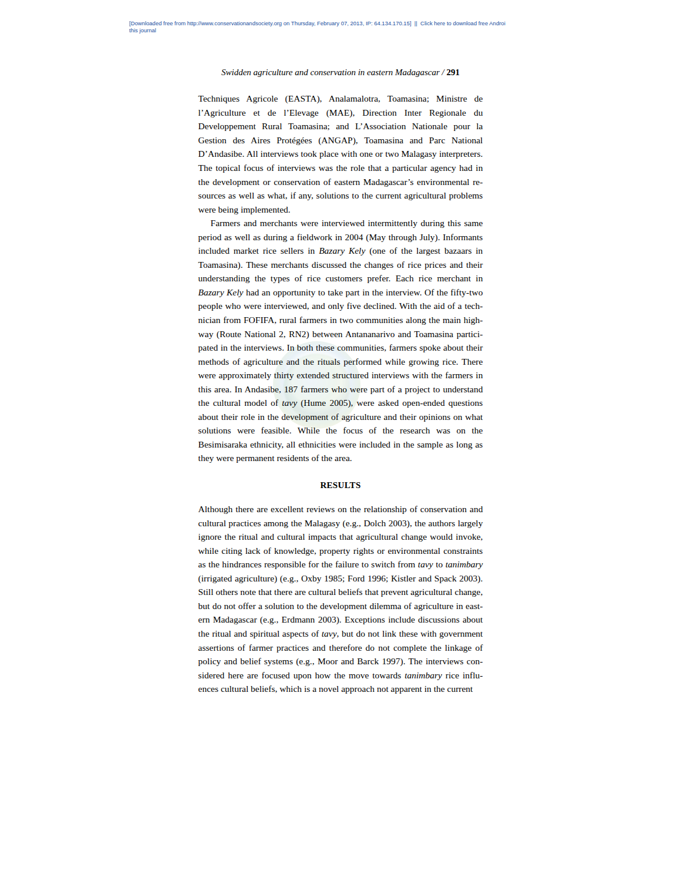[Downloaded free from http://www.conservationandsociety.org on Thursday, February 07, 2013, IP: 64.134.170.15] || Click here to download free Androi this journal
Swidden agriculture and conservation in eastern Madagascar / 291
Techniques Agricole (EASTA), Analamalotra, Toamasina; Ministre de l’Agriculture et de l’Elevage (MAE), Direction Inter Regionale du Developpement Rural Toamasina; and L’Association Nationale pour la Gestion des Aires Protégées (ANGAP), Toamasina and Parc National D’Andasibe. All interviews took place with one or two Malagasy interpreters. The topical focus of interviews was the role that a particular agency had in the development or conservation of eastern Madagascar’s environmental resources as well as what, if any, solutions to the current agricultural problems were being implemented.
Farmers and merchants were interviewed intermittently during this same period as well as during a fieldwork in 2004 (May through July). Informants included market rice sellers in Bazary Kely (one of the largest bazaars in Toamasina). These merchants discussed the changes of rice prices and their understanding the types of rice customers prefer. Each rice merchant in Bazary Kely had an opportunity to take part in the interview. Of the fifty-two people who were interviewed, and only five declined. With the aid of a technician from FOFIFA, rural farmers in two communities along the main highway (Route National 2, RN2) between Antananarivo and Toamasina participated in the interviews. In both these communities, farmers spoke about their methods of agriculture and the rituals performed while growing rice. There were approximately thirty extended structured interviews with the farmers in this area. In Andasibe, 187 farmers who were part of a project to understand the cultural model of tavy (Hume 2005), were asked open-ended questions about their role in the development of agriculture and their opinions on what solutions were feasible. While the focus of the research was on the Besimisaraka ethnicity, all ethnicities were included in the sample as long as they were permanent residents of the area.
RESULTS
Although there are excellent reviews on the relationship of conservation and cultural practices among the Malagasy (e.g., Dolch 2003), the authors largely ignore the ritual and cultural impacts that agricultural change would invoke, while citing lack of knowledge, property rights or environmental constraints as the hindrances responsible for the failure to switch from tavy to tanimbary (irrigated agriculture) (e.g., Oxby 1985; Ford 1996; Kistler and Spack 2003). Still others note that there are cultural beliefs that prevent agricultural change, but do not offer a solution to the development dilemma of agriculture in eastern Madagascar (e.g., Erdmann 2003). Exceptions include discussions about the ritual and spiritual aspects of tavy, but do not link these with government assertions of farmer practices and therefore do not complete the linkage of policy and belief systems (e.g., Moor and Barck 1997). The interviews considered here are focused upon how the move towards tanimbary rice influences cultural beliefs, which is a novel approach not apparent in the current